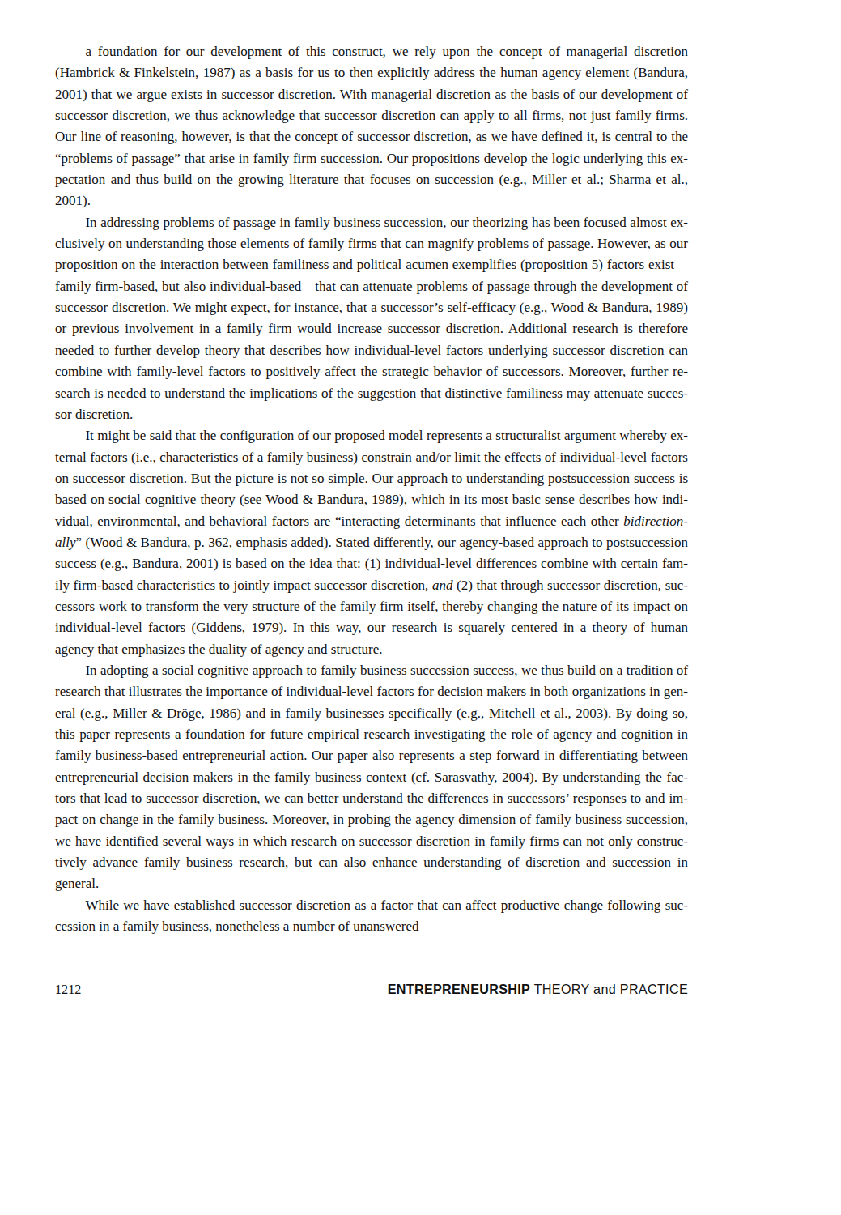a foundation for our development of this construct, we rely upon the concept of managerial discretion (Hambrick & Finkelstein, 1987) as a basis for us to then explicitly address the human agency element (Bandura, 2001) that we argue exists in successor discretion. With managerial discretion as the basis of our development of successor discretion, we thus acknowledge that successor discretion can apply to all firms, not just family firms. Our line of reasoning, however, is that the concept of successor discretion, as we have defined it, is central to the “problems of passage” that arise in family firm succession. Our propositions develop the logic underlying this expectation and thus build on the growing literature that focuses on succession (e.g., Miller et al.; Sharma et al., 2001).
In addressing problems of passage in family business succession, our theorizing has been focused almost exclusively on understanding those elements of family firms that can magnify problems of passage. However, as our proposition on the interaction between familiness and political acumen exemplifies (proposition 5) factors exist—family firm-based, but also individual-based—that can attenuate problems of passage through the development of successor discretion. We might expect, for instance, that a successor’s self-efficacy (e.g., Wood & Bandura, 1989) or previous involvement in a family firm would increase successor discretion. Additional research is therefore needed to further develop theory that describes how individual-level factors underlying successor discretion can combine with family-level factors to positively affect the strategic behavior of successors. Moreover, further research is needed to understand the implications of the suggestion that distinctive familiness may attenuate successor discretion.
It might be said that the configuration of our proposed model represents a structuralist argument whereby external factors (i.e., characteristics of a family business) constrain and/or limit the effects of individual-level factors on successor discretion. But the picture is not so simple. Our approach to understanding postsuccession success is based on social cognitive theory (see Wood & Bandura, 1989), which in its most basic sense describes how individual, environmental, and behavioral factors are “interacting determinants that influence each other bidirectionally” (Wood & Bandura, p. 362, emphasis added). Stated differently, our agency-based approach to postsuccession success (e.g., Bandura, 2001) is based on the idea that: (1) individual-level differences combine with certain family firm-based characteristics to jointly impact successor discretion, and (2) that through successor discretion, successors work to transform the very structure of the family firm itself, thereby changing the nature of its impact on individual-level factors (Giddens, 1979). In this way, our research is squarely centered in a theory of human agency that emphasizes the duality of agency and structure.
In adopting a social cognitive approach to family business succession success, we thus build on a tradition of research that illustrates the importance of individual-level factors for decision makers in both organizations in general (e.g., Miller & Dröge, 1986) and in family businesses specifically (e.g., Mitchell et al., 2003). By doing so, this paper represents a foundation for future empirical research investigating the role of agency and cognition in family business-based entrepreneurial action. Our paper also represents a step forward in differentiating between entrepreneurial decision makers in the family business context (cf. Sarasvathy, 2004). By understanding the factors that lead to successor discretion, we can better understand the differences in successors’ responses to and impact on change in the family business. Moreover, in probing the agency dimension of family business succession, we have identified several ways in which research on successor discretion in family firms can not only constructively advance family business research, but can also enhance understanding of discretion and succession in general.
While we have established successor discretion as a factor that can affect productive change following succession in a family business, nonetheless a number of unanswered
1212 ENTREPRENEURSHIP THEORY and PRACTICE